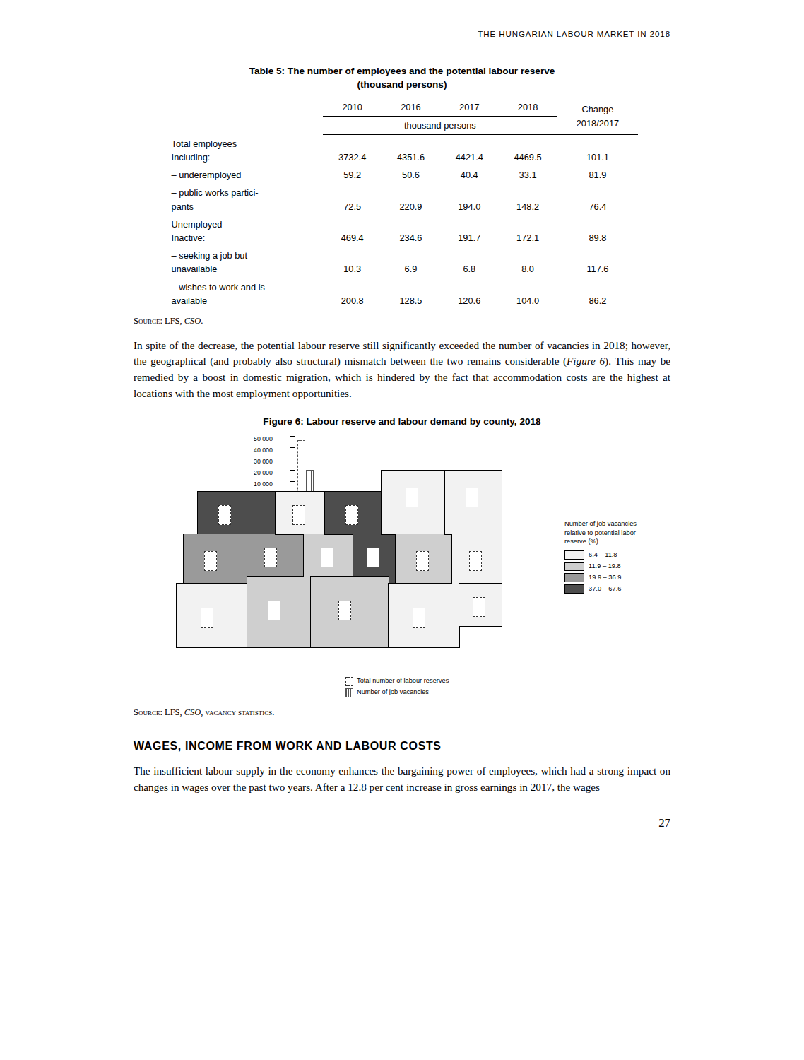The Hungarian Labour Market in 2018
Table 5: The number of employees and the potential labour reserve
(thousand persons)
| | 2010 | 2016 | 2017 | 2018 | Change 2018/2017 |
| --- | --- | --- | --- | --- | --- |
| | thousand persons |
| Total employees Including: | 3732.4 | 4351.6 | 4421.4 | 4469.5 | 101.1 |
| – underemployed | 59.2 | 50.6 | 40.4 | 33.1 | 81.9 |
| – public works partici- pants | 72.5 | 220.9 | 194.0 | 148.2 | 76.4 |
| Unemployed Inactive: | 469.4 | 234.6 | 191.7 | 172.1 | 89.8 |
| – seeking a job but unavailable | 10.3 | 6.9 | 6.8 | 8.0 | 117.6 |
| – wishes to work and is available | 200.8 | 128.5 | 120.6 | 104.0 | 86.2 |
Source: LFS, CSO.
In spite of the decrease, the potential labour reserve still significantly exceeded the number of vacancies in 2018; however, the geographical (and probably also structural) mismatch between the two remains considerable (Figure 6). This may be remedied by a boost in domestic migration, which is hindered by the fact that accommodation costs are the highest at locations with the most employment opportunities.
Figure 6: Labour reserve and labour demand by county, 2018
50 000
40 000
30 000
20 000
10 000
0
Number of job vacancies
relative to potential labor
reserve (%)
6.4 – 11.8
11.9 – 19.8
19.9 – 36.9
37.0 – 67.6
Total number of labour reserves
Number of job vacancies
Source: LFS, CSO, vacancy statistics.
Wages, income from work and labour costs
The insufficient labour supply in the economy enhances the bargaining power of employees, which had a strong impact on changes in wages over the past two years. After a 12.8 per cent increase in gross earnings in 2017, the wages
27